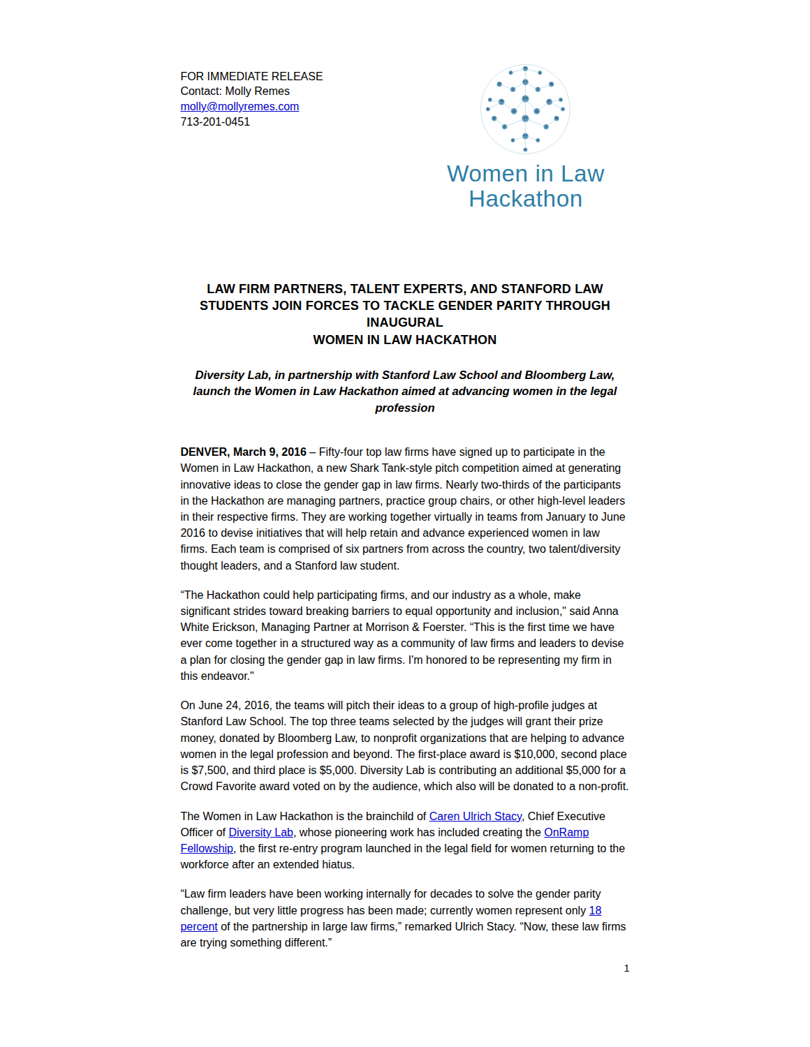FOR IMMEDIATE RELEASE
Contact: Molly Remes
molly@mollyremes.com
713-201-0451
Women in Law Hackathon
Law Firm Partners, Talent Experts, and Stanford Law Students Join Forces to Tackle Gender Parity Through Inaugural
Women in Law Hackathon
Diversity Lab, in partnership with Stanford Law School and Bloomberg Law, launch the Women in Law Hackathon aimed at advancing women in the legal profession
DENVER, March 9, 2016 – Fifty-four top law firms have signed up to participate in the Women in Law Hackathon, a new Shark Tank-style pitch competition aimed at generating innovative ideas to close the gender gap in law firms. Nearly two-thirds of the participants in the Hackathon are managing partners, practice group chairs, or other high-level leaders in their respective firms. They are working together virtually in teams from January to June 2016 to devise initiatives that will help retain and advance experienced women in law firms. Each team is comprised of six partners from across the country, two talent/diversity thought leaders, and a Stanford law student.
“The Hackathon could help participating firms, and our industry as a whole, make significant strides toward breaking barriers to equal opportunity and inclusion," said Anna White Erickson, Managing Partner at Morrison & Foerster. “This is the first time we have ever come together in a structured way as a community of law firms and leaders to devise a plan for closing the gender gap in law firms. I'm honored to be representing my firm in this endeavor."
On June 24, 2016, the teams will pitch their ideas to a group of high-profile judges at Stanford Law School. The top three teams selected by the judges will grant their prize money, donated by Bloomberg Law, to nonprofit organizations that are helping to advance women in the legal profession and beyond. The first-place award is $10,000, second place is $7,500, and third place is $5,000. Diversity Lab is contributing an additional $5,000 for a Crowd Favorite award voted on by the audience, which also will be donated to a non-profit.
The Women in Law Hackathon is the brainchild of Caren Ulrich Stacy, Chief Executive Officer of Diversity Lab, whose pioneering work has included creating the OnRamp Fellowship, the first re-entry program launched in the legal field for women returning to the workforce after an extended hiatus.
“Law firm leaders have been working internally for decades to solve the gender parity challenge, but very little progress has been made; currently women represent only 18 percent of the partnership in large law firms,” remarked Ulrich Stacy. “Now, these law firms are trying something different.”
1